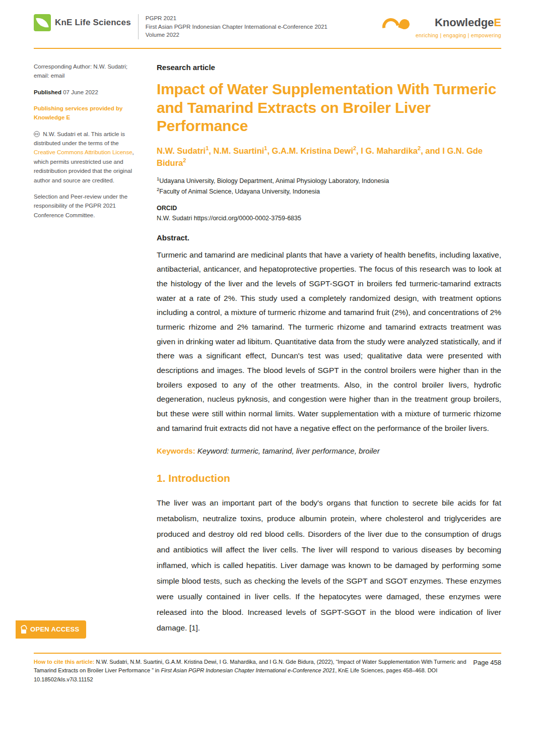KnE Life Sciences
PGPR 2021
First Asian PGPR Indonesian Chapter International e-Conference 2021
Volume 2022
KnowledgeE
enriching | engaging | empowering
Corresponding Author: N.W. Sudatri; email: email
Published 07 June 2022
Publishing services provided by Knowledge E
N.W. Sudatri et al. This article is distributed under the terms of the Creative Commons Attribution License, which permits unrestricted use and redistribution provided that the original author and source are credited.
Selection and Peer-review under the responsibility of the PGPR 2021 Conference Committee.
OPEN ACCESS
Research article
Impact of Water Supplementation With Turmeric and Tamarind Extracts on Broiler Liver Performance
N.W. Sudatri1, N.M. Suartini1, G.A.M. Kristina Dewi2, I G. Mahardika2, and I G.N. Gde Bidura2
1Udayana University, Biology Department, Animal Physiology Laboratory, Indonesia
2Faculty of Animal Science, Udayana University, Indonesia
ORCID
N.W. Sudatri https://orcid.org/0000-0002-3759-6835
Abstract.
Turmeric and tamarind are medicinal plants that have a variety of health benefits, including laxative, antibacterial, anticancer, and hepatoprotective properties. The focus of this research was to look at the histology of the liver and the levels of SGPT-SGOT in broilers fed turmeric-tamarind extracts water at a rate of 2%. This study used a completely randomized design, with treatment options including a control, a mixture of turmeric rhizome and tamarind fruit (2%), and concentrations of 2% turmeric rhizome and 2% tamarind. The turmeric rhizome and tamarind extracts treatment was given in drinking water ad libitum. Quantitative data from the study were analyzed statistically, and if there was a significant effect, Duncan's test was used; qualitative data were presented with descriptions and images. The blood levels of SGPT in the control broilers were higher than in the broilers exposed to any of the other treatments. Also, in the control broiler livers, hydrofic degeneration, nucleus pyknosis, and congestion were higher than in the treatment group broilers, but these were still within normal limits. Water supplementation with a mixture of turmeric rhizome and tamarind fruit extracts did not have a negative effect on the performance of the broiler livers.
Keywords: Keyword: turmeric, tamarind, liver performance, broiler
1. Introduction
The liver was an important part of the body's organs that function to secrete bile acids for fat metabolism, neutralize toxins, produce albumin protein, where cholesterol and triglycerides are produced and destroy old red blood cells. Disorders of the liver due to the consumption of drugs and antibiotics will affect the liver cells. The liver will respond to various diseases by becoming inflamed, which is called hepatitis. Liver damage was known to be damaged by performing some simple blood tests, such as checking the levels of the SGPT and SGOT enzymes. These enzymes were usually contained in liver cells. If the hepatocytes were damaged, these enzymes were released into the blood. Increased levels of SGPT-SGOT in the blood were indication of liver damage. [1].
Page 458 How to cite this article: N.W. Sudatri, N.M. Suartini, G.A.M. Kristina Dewi, I G. Mahardika, and I G.N. Gde Bidura, (2022), “Impact of Water Supplementation With Turmeric and Tamarind Extracts on Broiler Liver Performance ” in First Asian PGPR Indonesian Chapter International e-Conference 2021, KnE Life Sciences, pages 458–468. DOI 10.18502/kls.v7i3.11152